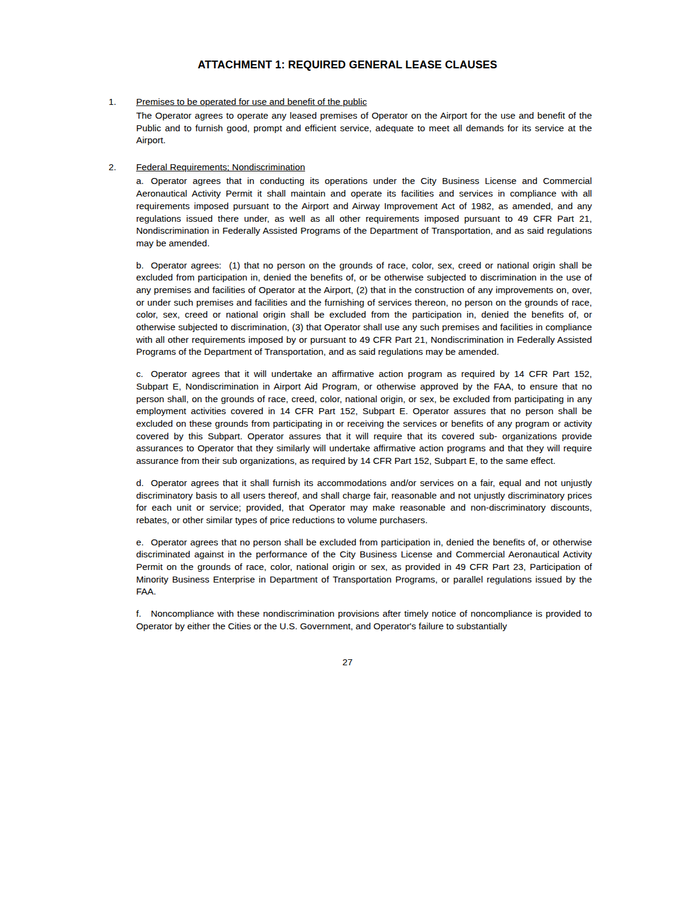ATTACHMENT 1: REQUIRED GENERAL LEASE CLAUSES
Premises to be operated for use and benefit of the public
The Operator agrees to operate any leased premises of Operator on the Airport for the use and benefit of the Public and to furnish good, prompt and efficient service, adequate to meet all demands for its service at the Airport.
Federal Requirements; Nondiscrimination a. Operator agrees that in conducting its operations under the City Business License and Commercial Aeronautical Activity Permit it shall maintain and operate its facilities and services in compliance with all requirements imposed pursuant to the Airport and Airway Improvement Act of 1982, as amended, and any regulations issued there under, as well as all other requirements imposed pursuant to 49 CFR Part 21, Nondiscrimination in Federally Assisted Programs of the Department of Transportation, and as said regulations may be amended. b. Operator agrees: (1) that no person on the grounds of race, color, sex, creed or national origin shall be excluded from participation in, denied the benefits of, or be otherwise subjected to discrimination in the use of any premises and facilities of Operator at the Airport, (2) that in the construction of any improvements on, over, or under such premises and facilities and the furnishing of services thereon, no person on the grounds of race, color, sex, creed or national origin shall be excluded from the participation in, denied the benefits of, or otherwise subjected to discrimination, (3) that Operator shall use any such premises and facilities in compliance with all other requirements imposed by or pursuant to 49 CFR Part 21, Nondiscrimination in Federally Assisted Programs of the Department of Transportation, and as said regulations may be amended. c. Operator agrees that it will undertake an affirmative action program as required by 14 CFR Part 152, Subpart E, Nondiscrimination in Airport Aid Program, or otherwise approved by the FAA, to ensure that no person shall, on the grounds of race, creed, color, national origin, or sex, be excluded from participating in any employment activities covered in 14 CFR Part 152, Subpart E. Operator assures that no person shall be excluded on these grounds from participating in or receiving the services or benefits of any program or activity covered by this Subpart. Operator assures that it will require that its covered sub- organizations provide assurances to Operator that they similarly will undertake affirmative action programs and that they will require assurance from their sub organizations, as required by 14 CFR Part 152, Subpart E, to the same effect. d. Operator agrees that it shall furnish its accommodations and/or services on a fair, equal and not unjustly discriminatory basis to all users thereof, and shall charge fair, reasonable and not unjustly discriminatory prices for each unit or service; provided, that Operator may make reasonable and non-discriminatory discounts, rebates, or other similar types of price reductions to volume purchasers. e. Operator agrees that no person shall be excluded from participation in, denied the benefits of, or otherwise discriminated against in the performance of the City Business License and Commercial Aeronautical Activity Permit on the grounds of race, color, national origin or sex, as provided in 49 CFR Part 23, Participation of Minority Business Enterprise in Department of Transportation Programs, or parallel regulations issued by the FAA. f. Noncompliance with these nondiscrimination provisions after timely notice of noncompliance is provided to Operator by either the Cities or the U.S. Government, and Operator's failure to substantially
27